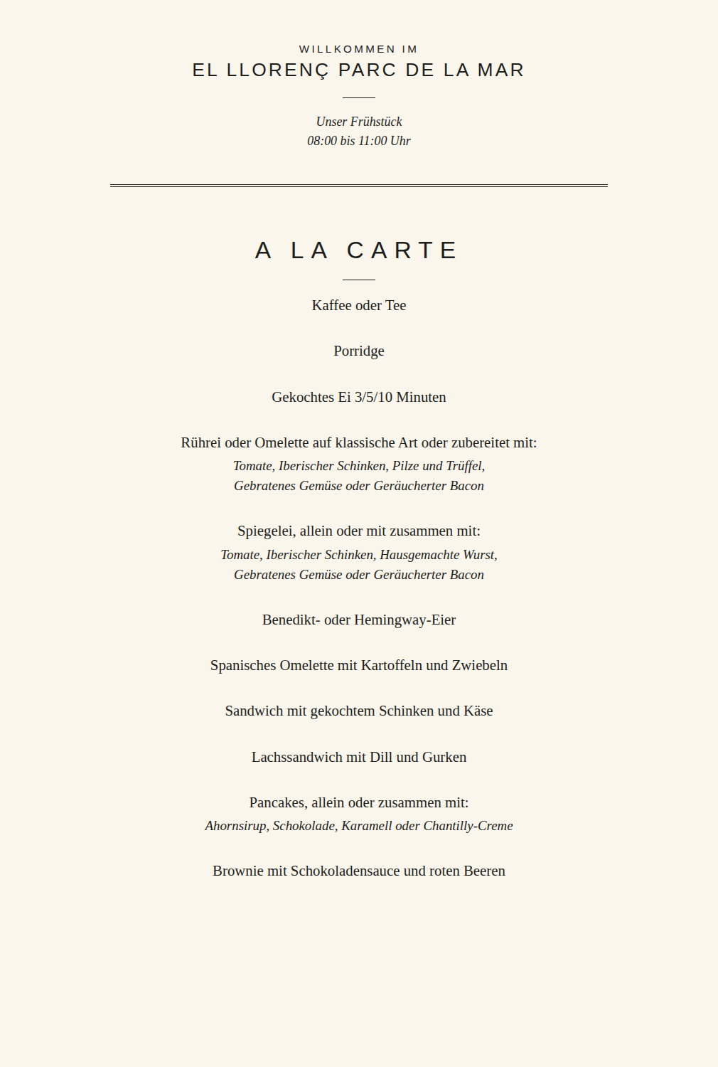Willkommen im
El Llorenç Parc de la Mar
Unser Frühstück
08:00 bis 11:00 Uhr
A la Carte
Kaffee oder Tee
Porridge
Gekochtes Ei 3/5/10 Minuten
Rührei oder Omelette auf klassische Art oder zubereitet mit: Tomate, Iberischer Schinken, Pilze und Trüffel,
Gebratenes Gemüse oder Geräucherter Bacon
Spiegelei, allein oder mit zusammen mit: Tomate, Iberischer Schinken, Hausgemachte Wurst,
Gebratenes Gemüse oder Geräucherter Bacon
Benedikt- oder Hemingway-Eier
Spanisches Omelette mit Kartoffeln und Zwiebeln
Sandwich mit gekochtem Schinken und Käse
Lachssandwich mit Dill und Gurken
Pancakes, allein oder zusammen mit: Ahornsirup, Schokolade, Karamell oder Chantilly-Creme
Brownie mit Schokoladensauce und roten Beeren